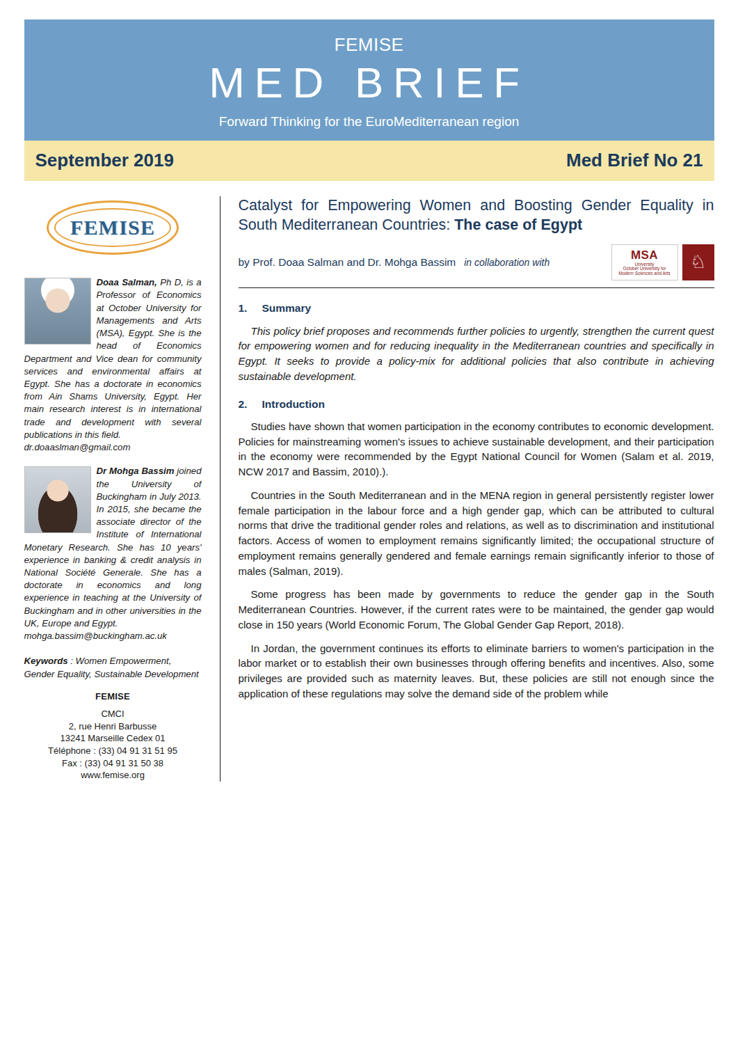FEMISE
MED BRIEF
Forward Thinking for the EuroMediterranean region
September 2019 Med Brief No 21
FEMISE
Doaa Salman, Ph D, is a Professor of Economics at October University for Managements and Arts (MSA), Egypt. She is the head of Economics Department and Vice dean for community services and environmental affairs at Egypt. She has a doctorate in economics from Ain Shams University, Egypt. Her main research interest is in international trade and development with several publications in this field.
dr.doaaslman@gmail.com
Dr Mohga Bassim joined the University of Buckingham in July 2013. In 2015, she became the associate director of the Institute of International Monetary Research. She has 10 years' experience in banking & credit analysis in National Société Generale. She has a doctorate in economics and long experience in teaching at the University of Buckingham and in other universities in the UK, Europe and Egypt.
mohga.bassim@buckingham.ac.uk
Keywords : Women Empowerment, Gender Equality, Sustainable Development
FEMISE
CMCI
2, rue Henri Barbusse
13241 Marseille Cedex 01
Téléphone : (33) 04 91 31 51 95
Fax : (33) 04 91 31 50 38
www.femise.org
Catalyst for Empowering Women and Boosting Gender Equality in South Mediterranean Countries: The case of Egypt
by Prof. Doaa Salman and Dr. Mohga Bassim in collaboration with MSA University
October University for
Modern Sciences and Arts ♘
1. Summary
This policy brief proposes and recommends further policies to urgently, strengthen the current quest for empowering women and for reducing inequality in the Mediterranean countries and specifically in Egypt. It seeks to provide a policy-mix for additional policies that also contribute in achieving sustainable development.
2. Introduction
Studies have shown that women participation in the economy contributes to economic development. Policies for mainstreaming women's issues to achieve sustainable development, and their participation in the economy were recommended by the Egypt National Council for Women (Salam et al. 2019, NCW 2017 and Bassim, 2010).).
Countries in the South Mediterranean and in the MENA region in general persistently register lower female participation in the labour force and a high gender gap, which can be attributed to cultural norms that drive the traditional gender roles and relations, as well as to discrimination and institutional factors. Access of women to employment remains significantly limited; the occupational structure of employment remains generally gendered and female earnings remain significantly inferior to those of males (Salman, 2019).
Some progress has been made by governments to reduce the gender gap in the South Mediterranean Countries. However, if the current rates were to be maintained, the gender gap would close in 150 years (World Economic Forum, The Global Gender Gap Report, 2018).
In Jordan, the government continues its efforts to eliminate barriers to women's participation in the labor market or to establish their own businesses through offering benefits and incentives. Also, some privileges are provided such as maternity leaves. But, these policies are still not enough since the application of these regulations may solve the demand side of the problem while